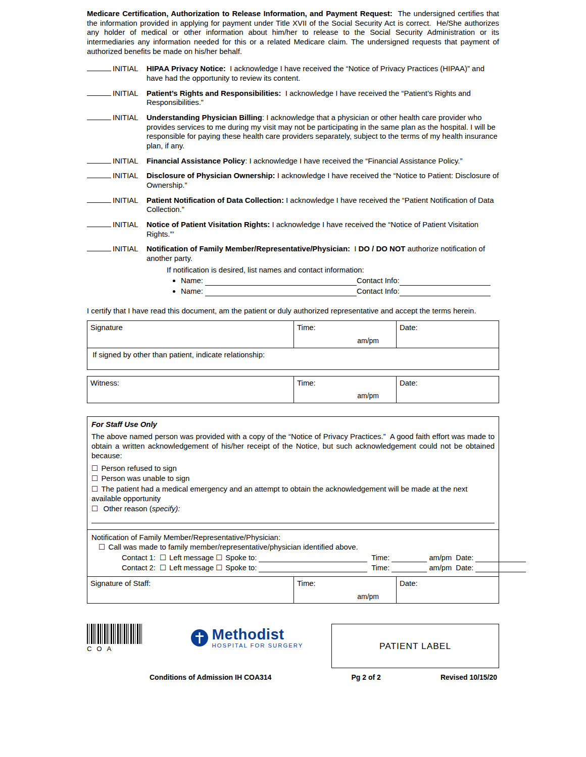Medicare Certification, Authorization to Release Information, and Payment Request: The undersigned certifies that the information provided in applying for payment under Title XVII of the Social Security Act is correct. He/She authorizes any holder of medical or other information about him/her to release to the Social Security Administration or its intermediaries any information needed for this or a related Medicare claim. The undersigned requests that payment of authorized benefits be made on his/her behalf.
INITIAL
HIPAA Privacy Notice: I acknowledge I have received the “Notice of Privacy Practices (HIPAA)” and have had the opportunity to review its content.
INITIAL
Patient’s Rights and Responsibilities: I acknowledge I have received the “Patient’s Rights and Responsibilities.”
INITIAL
Understanding Physician Billing: I acknowledge that a physician or other health care provider who provides services to me during my visit may not be participating in the same plan as the hospital. I will be responsible for paying these health care providers separately, subject to the terms of my health insurance plan, if any.
INITIAL
Financial Assistance Policy: I acknowledge I have received the “Financial Assistance Policy.”
INITIAL
Disclosure of Physician Ownership: I acknowledge I have received the “Notice to Patient: Disclosure of Ownership.”
INITIAL
Patient Notification of Data Collection: I acknowledge I have received the “Patient Notification of Data Collection.”
INITIAL
Notice of Patient Visitation Rights: I acknowledge I have received the “Notice of Patient Visitation Rights.”’
INITIAL
Notification of Family Member/Representative/Physician: I DO / DO NOT authorize notification of another party.
If notification is desired, list names and contact information:
Name: Contact Info:
Name: Contact Info:
I certify that I have read this document, am the patient or duly authorized representative and accept the terms herein.
| Signature | Time: am/pm | Date: |
| If signed by other than patient, indicate relationship: |
| Witness: | Time: am/pm | Date: |
For Staff Use Only
The above named person was provided with a copy of the “Notice of Privacy Practices.” A good faith effort was made to obtain a written acknowledgement of his/her receipt of the Notice, but such acknowledgement could not be obtained because:
☐Person refused to sign
☐Person was unable to sign
☐The patient had a medical emergency and an attempt to obtain the acknowledgement will be made at the next available opportunity
☐ Other reason (specify):
Notification of Family Member/Representative/Physician:
☐Call was made to family member/representative/physician identified above.
Contact 1: ☐Left message ☐Spoke to: Time: am/pm Date:
Contact 2: ☐Left message ☐Spoke to: Time: am/pm Date:
| Signature of Staff: | Time: am/pm | Date: |
C O A
Methodist
HOSPITAL FOR SURGERY
PATIENT LABEL
Conditions of Admission IH COA314
Pg 2 of 2
Revised 10/15/20